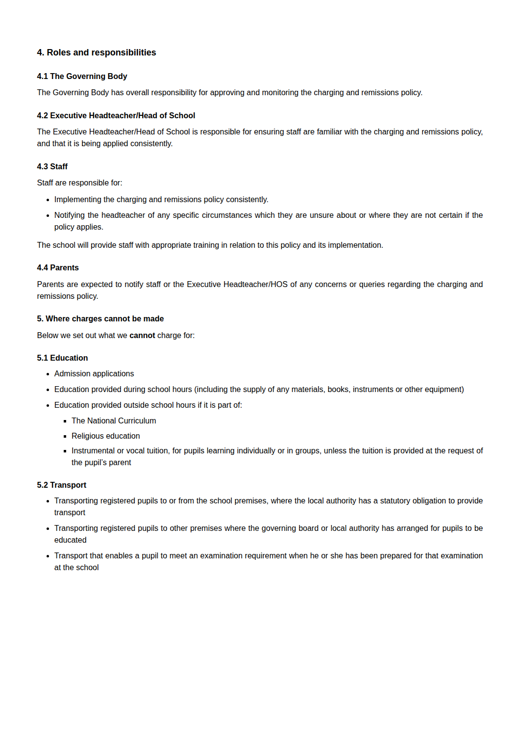4. Roles and responsibilities
4.1 The Governing Body
The Governing Body has overall responsibility for approving and monitoring the charging and remissions policy.
4.2 Executive Headteacher/Head of School
The Executive Headteacher/Head of School is responsible for ensuring staff are familiar with the charging and remissions policy, and that it is being applied consistently.
4.3 Staff
Staff are responsible for:
Implementing the charging and remissions policy consistently.
Notifying the headteacher of any specific circumstances which they are unsure about or where they are not certain if the policy applies.
The school will provide staff with appropriate training in relation to this policy and its implementation.
4.4 Parents
Parents are expected to notify staff or the Executive Headteacher/HOS of any concerns or queries regarding the charging and remissions policy.
5. Where charges cannot be made
Below we set out what we cannot charge for:
5.1 Education
Admission applications
Education provided during school hours (including the supply of any materials, books, instruments or other equipment)
Education provided outside school hours if it is part of:
The National Curriculum
Religious education
Instrumental or vocal tuition, for pupils learning individually or in groups, unless the tuition is provided at the request of the pupil’s parent
5.2 Transport
Transporting registered pupils to or from the school premises, where the local authority has a statutory obligation to provide transport
Transporting registered pupils to other premises where the governing board or local authority has arranged for pupils to be educated
Transport that enables a pupil to meet an examination requirement when he or she has been prepared for that examination at the school